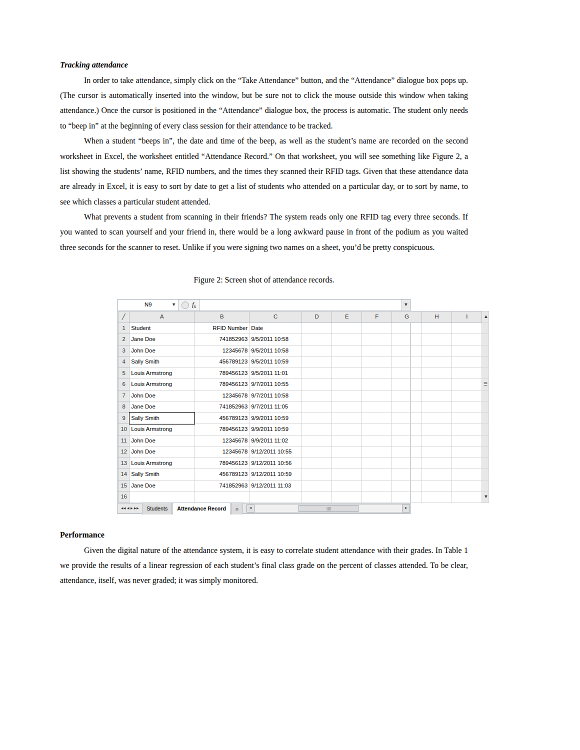Tracking attendance
In order to take attendance, simply click on the “Take Attendance” button, and the “Attendance” dialogue box pops up. (The cursor is automatically inserted into the window, but be sure not to click the mouse outside this window when taking attendance.) Once the cursor is positioned in the “Attendance” dialogue box, the process is automatic. The student only needs to “beep in” at the beginning of every class session for their attendance to be tracked.
When a student “beeps in”, the date and time of the beep, as well as the student’s name are recorded on the second worksheet in Excel, the worksheet entitled “Attendance Record.” On that worksheet, you will see something like Figure 2, a list showing the students’ name, RFID numbers, and the times they scanned their RFID tags. Given that these attendance data are already in Excel, it is easy to sort by date to get a list of students who attended on a particular day, or to sort by name, to see which classes a particular student attended.
What prevents a student from scanning in their friends? The system reads only one RFID tag every three seconds. If you wanted to scan yourself and your friend in, there would be a long awkward pause in front of the podium as you waited three seconds for the scanner to reset. Unlike if you were signing two names on a sheet, you’d be pretty conspicuous.
Figure 2: Screen shot of attendance records.
N9▼
fx
▼
| ╱ | A | B | C | D | E | F | G | H | I | ▲ |
| --- | --- | --- | --- | --- | --- | --- | --- | --- | --- | --- |
| 1 | Student | RFID Number | Date | | | | | | | |
| 2 | Jane Doe | 741852963 | 9/5/2011 10:58 | | | | | | | |
| 3 | John Doe | 12345678 | 9/5/2011 10:58 | | | | | | | |
| 4 | Sally Smith | 456789123 | 9/5/2011 10:59 | | | | | | | |
| 5 | Louis Armstrong | 789456123 | 9/5/2011 11:01 | | | | | | | |
| 6 | Louis Armstrong | 789456123 | 9/7/2011 10:55 | | | | | | | ☰ |
| 7 | John Doe | 12345678 | 9/7/2011 10:58 | | | | | | | |
| 8 | Jane Doe | 741852963 | 9/7/2011 11:05 | | | | | | | |
| 9 | Sally Smith | 456789123 | 9/9/2011 10:59 | | | | | | | |
| 10 | Louis Armstrong | 789456123 | 9/9/2011 10:59 | | | | | | | |
| 11 | John Doe | 12345678 | 9/9/2011 11:02 | | | | | | | |
| 12 | John Doe | 12345678 | 9/12/2011 10:55 | | | | | | | |
| 13 | Louis Armstrong | 789456123 | 9/12/2011 10:56 | | | | | | | |
| 14 | Sally Smith | 456789123 | 9/12/2011 10:59 | | | | | | | |
| 15 | Jane Doe | 741852963 | 9/12/2011 11:03 | | | | | | | |
| 16 | | | | | | | | | | ▼ |
◂◂◂▸▸▸
Students
Attendance Record
☼
◂
||||
▸
Performance
Given the digital nature of the attendance system, it is easy to correlate student attendance with their grades. In Table 1 we provide the results of a linear regression of each student’s final class grade on the percent of classes attended. To be clear, attendance, itself, was never graded; it was simply monitored.